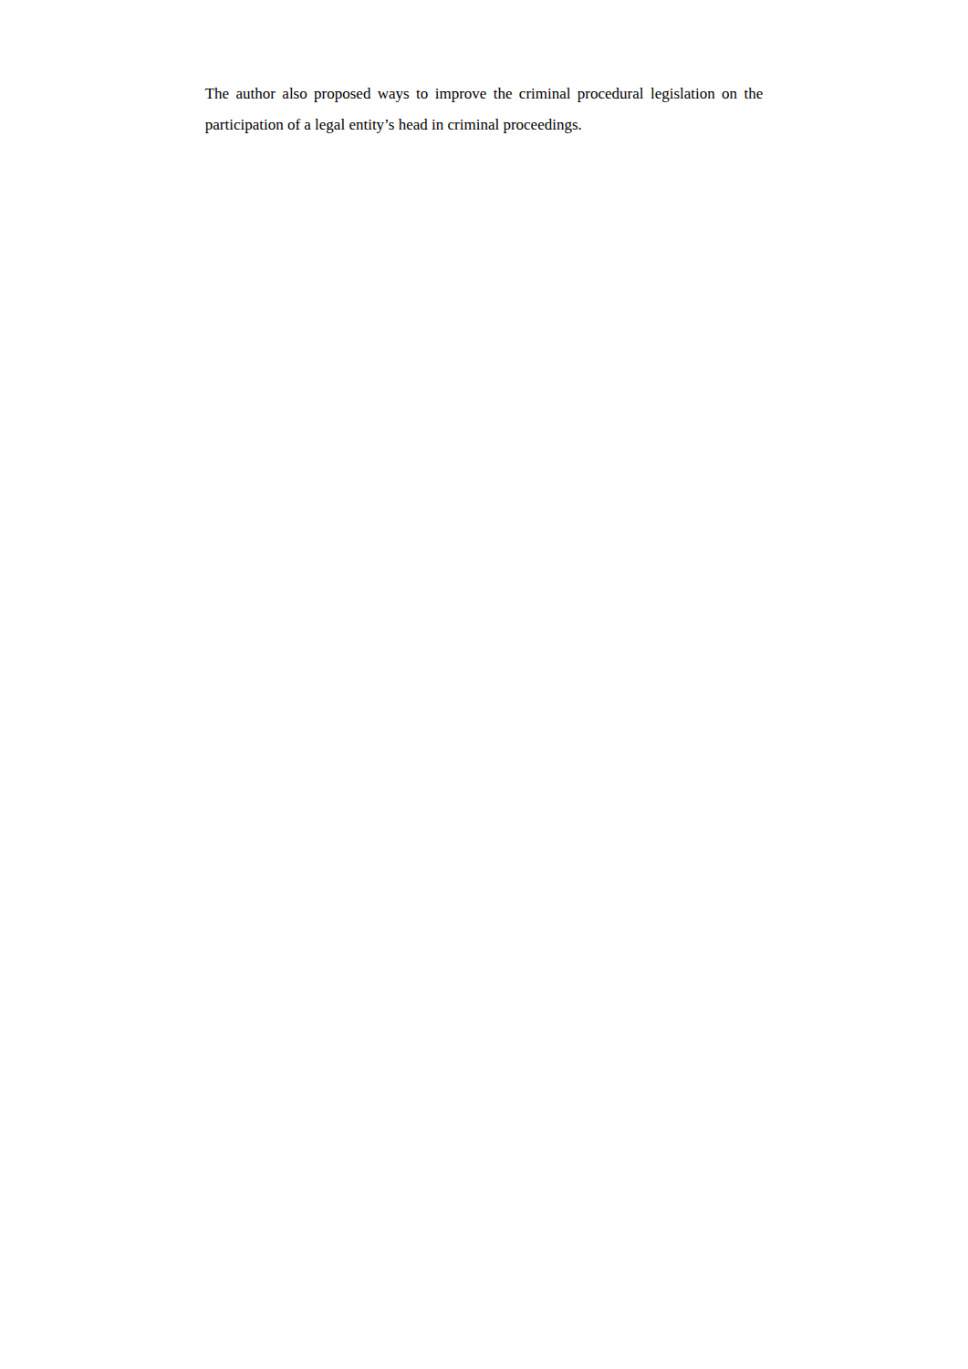The author also proposed ways to improve the criminal procedural legislation on the participation of a legal entity’s head in criminal proceedings.